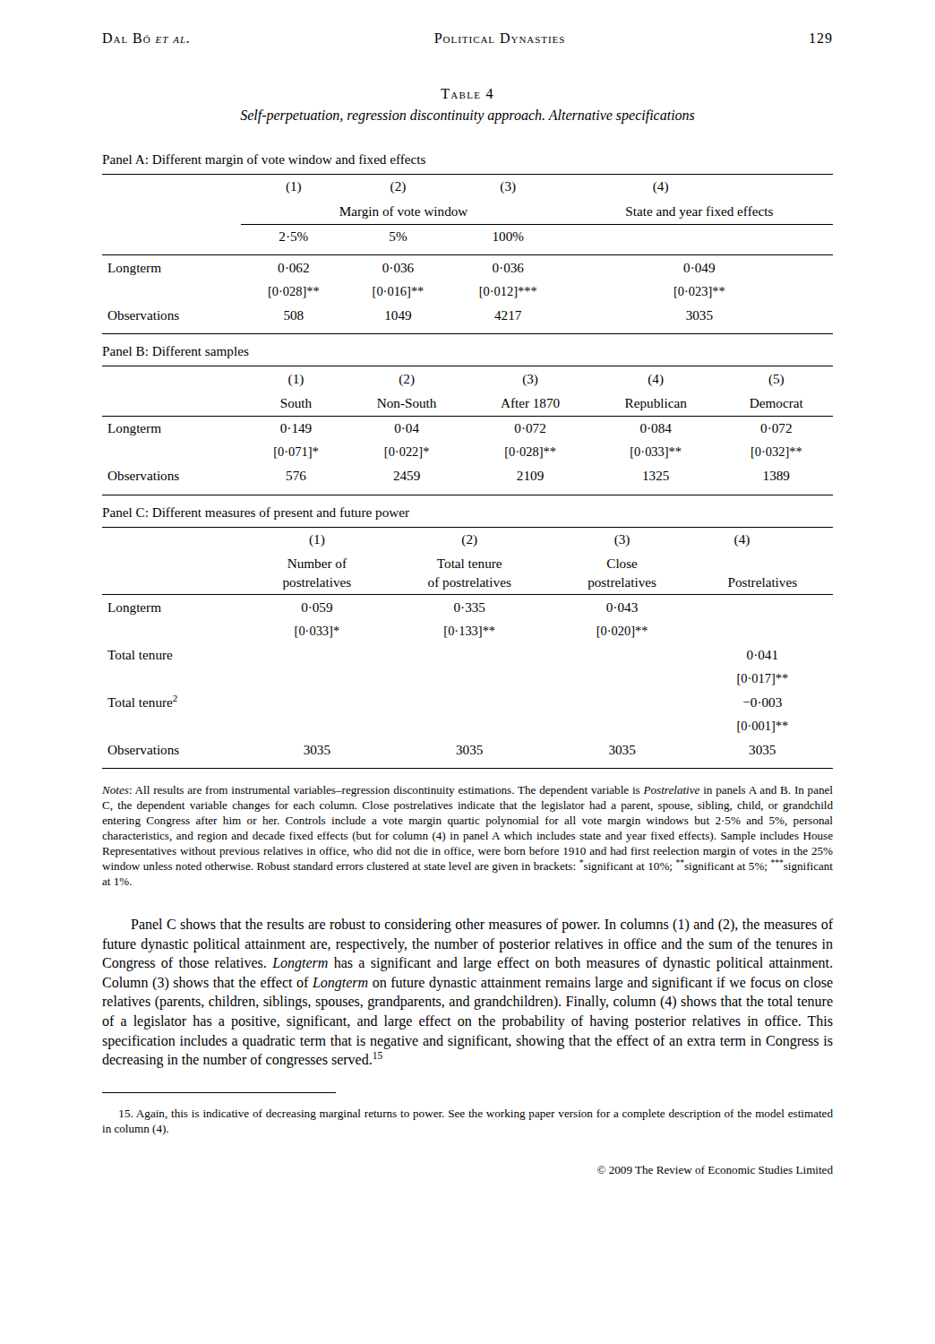Dal Bó et al. Political Dynasties 129
Table 4
Self-perpetuation, regression discontinuity approach. Alternative specifications
Panel A: Different margin of vote window and fixed effects
| | (1) | (2) | (3) | (4) | |
| | Margin of vote window | State and year fixed effects |
| | 2·5% | 5% | 100% | |
| Longterm | 0·062 | 0·036 | 0·036 | 0·049 |
| | [0·028]** | [0·016]** | [0·012]*** | [0·023]** |
| Observations | 508 | 1049 | 4217 | 3035 |
Panel B: Different samples
| | (1) | (2) | (3) | (4) | (5) |
| | South | Non-South | After 1870 | Republican | Democrat |
| Longterm | 0·149 | 0·04 | 0·072 | 0·084 | 0·072 |
| | [0·071]* | [0·022]* | [0·028]** | [0·033]** | [0·032]** |
| Observations | 576 | 2459 | 2109 | 1325 | 1389 |
Panel C: Different measures of present and future power
| | (1) | (2) | (3) | (4) | |
| | Number of postrelatives | Total tenure of postrelatives | Close postrelatives | Postrelatives |
| Longterm | 0·059 | 0·335 | 0·043 | |
| | [0·033]* | [0·133]** | [0·020]** | |
| Total tenure | | | | 0·041 |
| | | | | [0·017]** |
| Total tenure 2 | | | | −0·003 |
| | | | | [0·001]** |
| Observations | 3035 | 3035 | 3035 | 3035 |
Notes: All results are from instrumental variables–regression discontinuity estimations. The dependent variable is Postrelative in panels A and B. In panel C, the dependent variable changes for each column. Close postrelatives indicate that the legislator had a parent, spouse, sibling, child, or grandchild entering Congress after him or her. Controls include a vote margin quartic polynomial for all vote margin windows but 2·5% and 5%, personal characteristics, and region and decade fixed effects (but for column (4) in panel A which includes state and year fixed effects). Sample includes House Representatives without previous relatives in office, who did not die in office, were born before 1910 and had first reelection margin of votes in the 25% window unless noted otherwise. Robust standard errors clustered at state level are given in brackets: *significant at 10%; **significant at 5%; ***significant at 1%.
Panel C shows that the results are robust to considering other measures of power. In columns (1) and (2), the measures of future dynastic political attainment are, respectively, the number of posterior relatives in office and the sum of the tenures in Congress of those relatives. Longterm has a significant and large effect on both measures of dynastic political attainment. Column (3) shows that the effect of Longterm on future dynastic attainment remains large and significant if we focus on close relatives (parents, children, siblings, spouses, grandparents, and grandchildren). Finally, column (4) shows that the total tenure of a legislator has a positive, significant, and large effect on the probability of having posterior relatives in office. This specification includes a quadratic term that is negative and significant, showing that the effect of an extra term in Congress is decreasing in the number of congresses served.15
15. Again, this is indicative of decreasing marginal returns to power. See the working paper version for a complete description of the model estimated in column (4).
© 2009 The Review of Economic Studies Limited